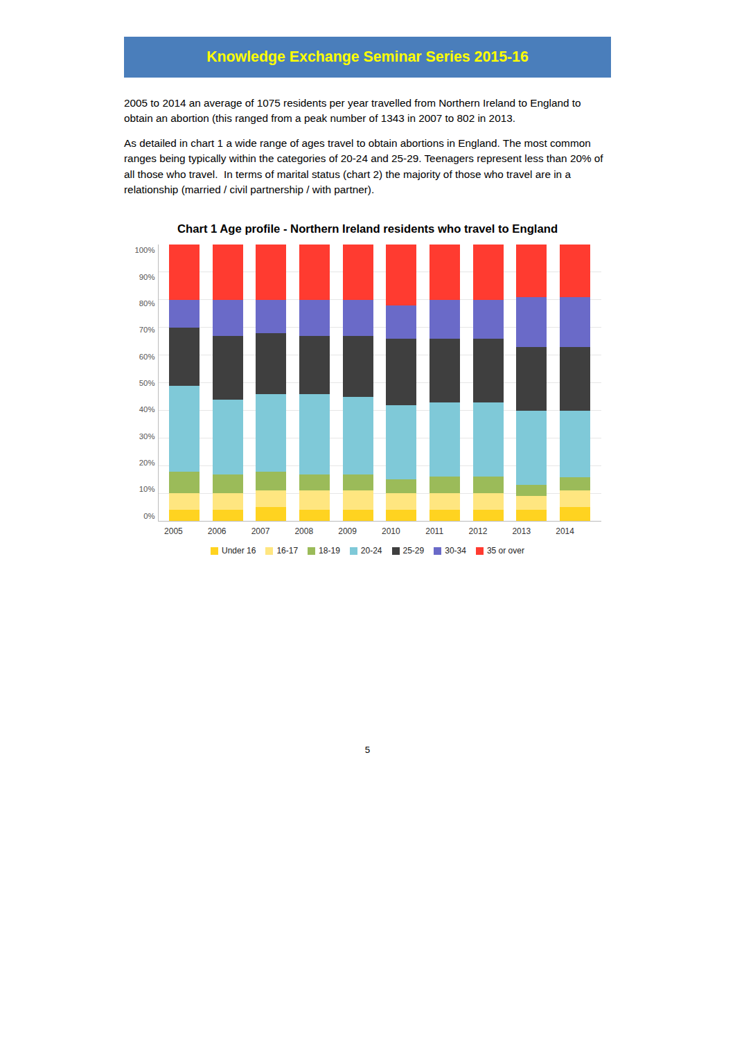Knowledge Exchange Seminar Series 2015-16
2005 to 2014 an average of 1075 residents per year travelled from Northern Ireland to England to obtain an abortion (this ranged from a peak number of 1343 in 2007 to 802 in 2013.
As detailed in chart 1 a wide range of ages travel to obtain abortions in England. The most common ranges being typically within the categories of 20-24 and 25-29. Teenagers represent less than 20% of all those who travel. In terms of marital status (chart 2) the majority of those who travel are in a relationship (married / civil partnership / with partner).
Chart 1 Age profile - Northern Ireland residents who travel to England
100% 90% 80% 70% 60% 50% 40% 30% 20% 10% 0%
2005 2006 2007 2008 2009 2010 2011 2012 2013 2014
Under 16 16-17 18-19 20-24 25-29 30-34 35 or over
5